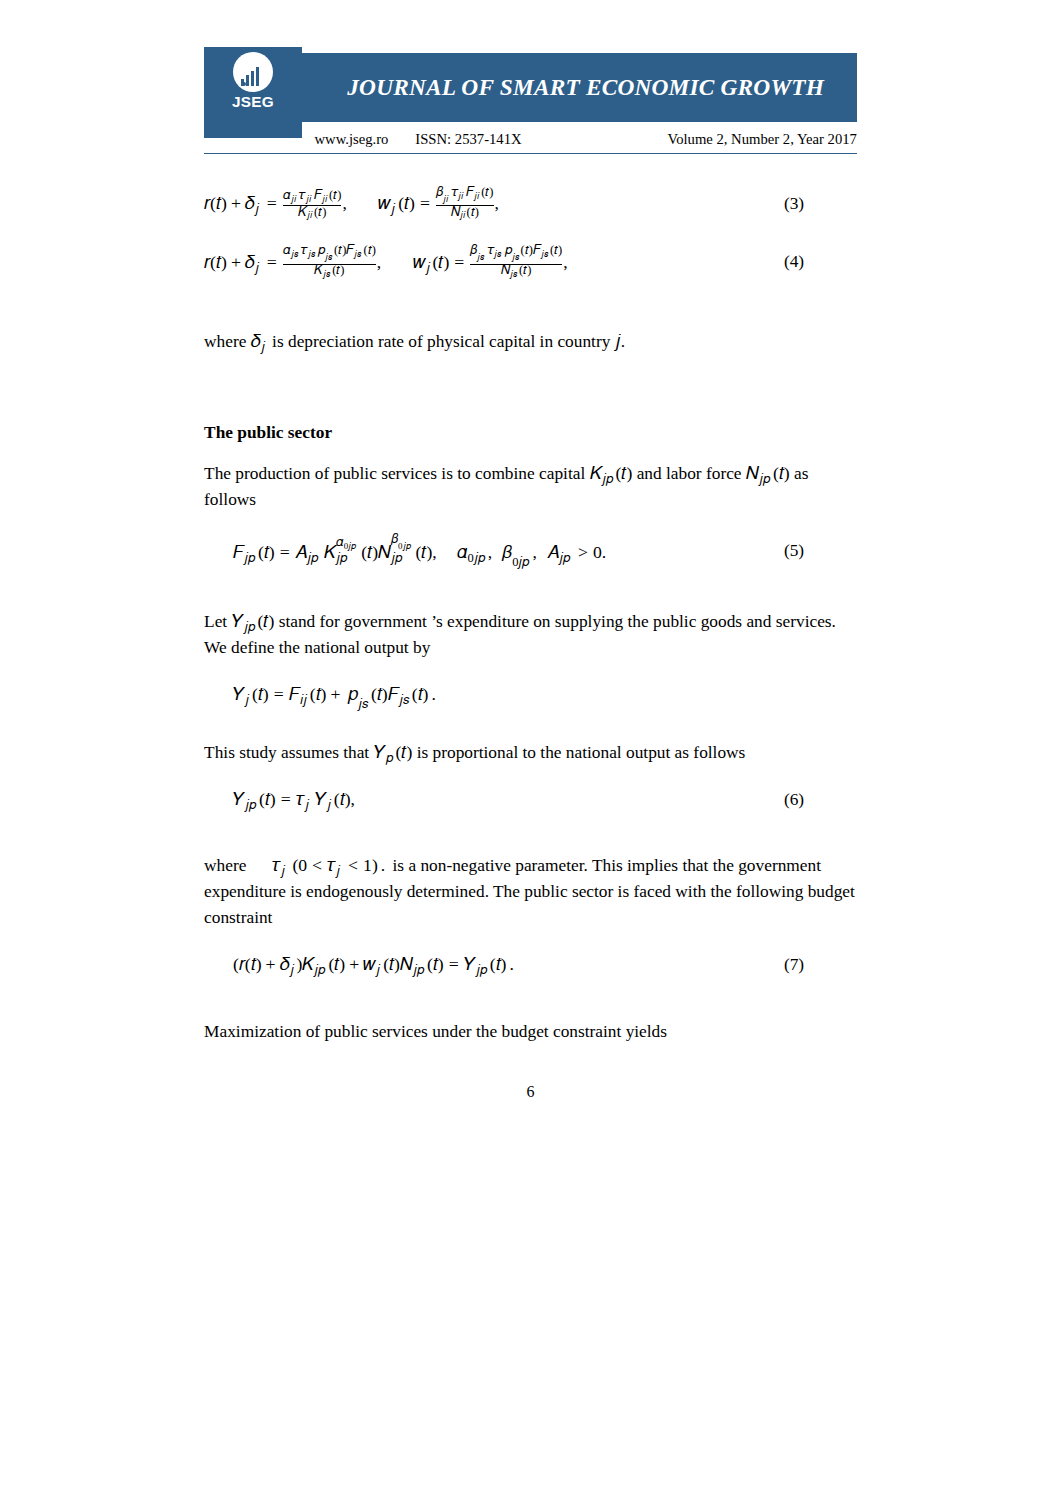JOURNAL OF SMART ECONOMIC GROWTH
JSEG
www.jseg.ro ISSN: 2537-141X
Volume 2, Number 2, Year 2017
r(t) + δj = αji τ¯ji Fji (t) Kji (t) , wj (t) = βji τ¯ji Fji (t) Nji (t) ,
(3)
r(t) + δj = αjs τ¯js pjs (t) Fjs (t) Kjs (t) , wj (t) = βjs τ¯js pjs (t) Fjs (t) Njs (t) ,
(4)
where δj is depreciation rate of physical capital in country j.
The public sector
The production of public services is to combine capital Kjp(t) and labor force Njp(t) as follows
Fjp (t) = Ajp K jp α0jp (t) N jp β0jp (t) , α0jp , β0jp , Ajp > 0.
(5)
Let Yjp(t) stand for government ’s expenditure on supplying the public goods and services. We define the national output by
Yj (t) = Fij (t) + pjs (t) Fjs (t) .
This study assumes that Yp(t) is proportional to the national output as follows
Yjp (t) = τj Yj (t) ,
(6)
where τj ( 0<τj<1 ) . is a non-negative parameter. This implies that the government expenditure is endogenously determined. The public sector is faced with the following budget constraint
( r(t) + δj ) Kjp (t) + wj (t) Njp (t) = Yjp (t) .
(7)
Maximization of public services under the budget constraint yields
6